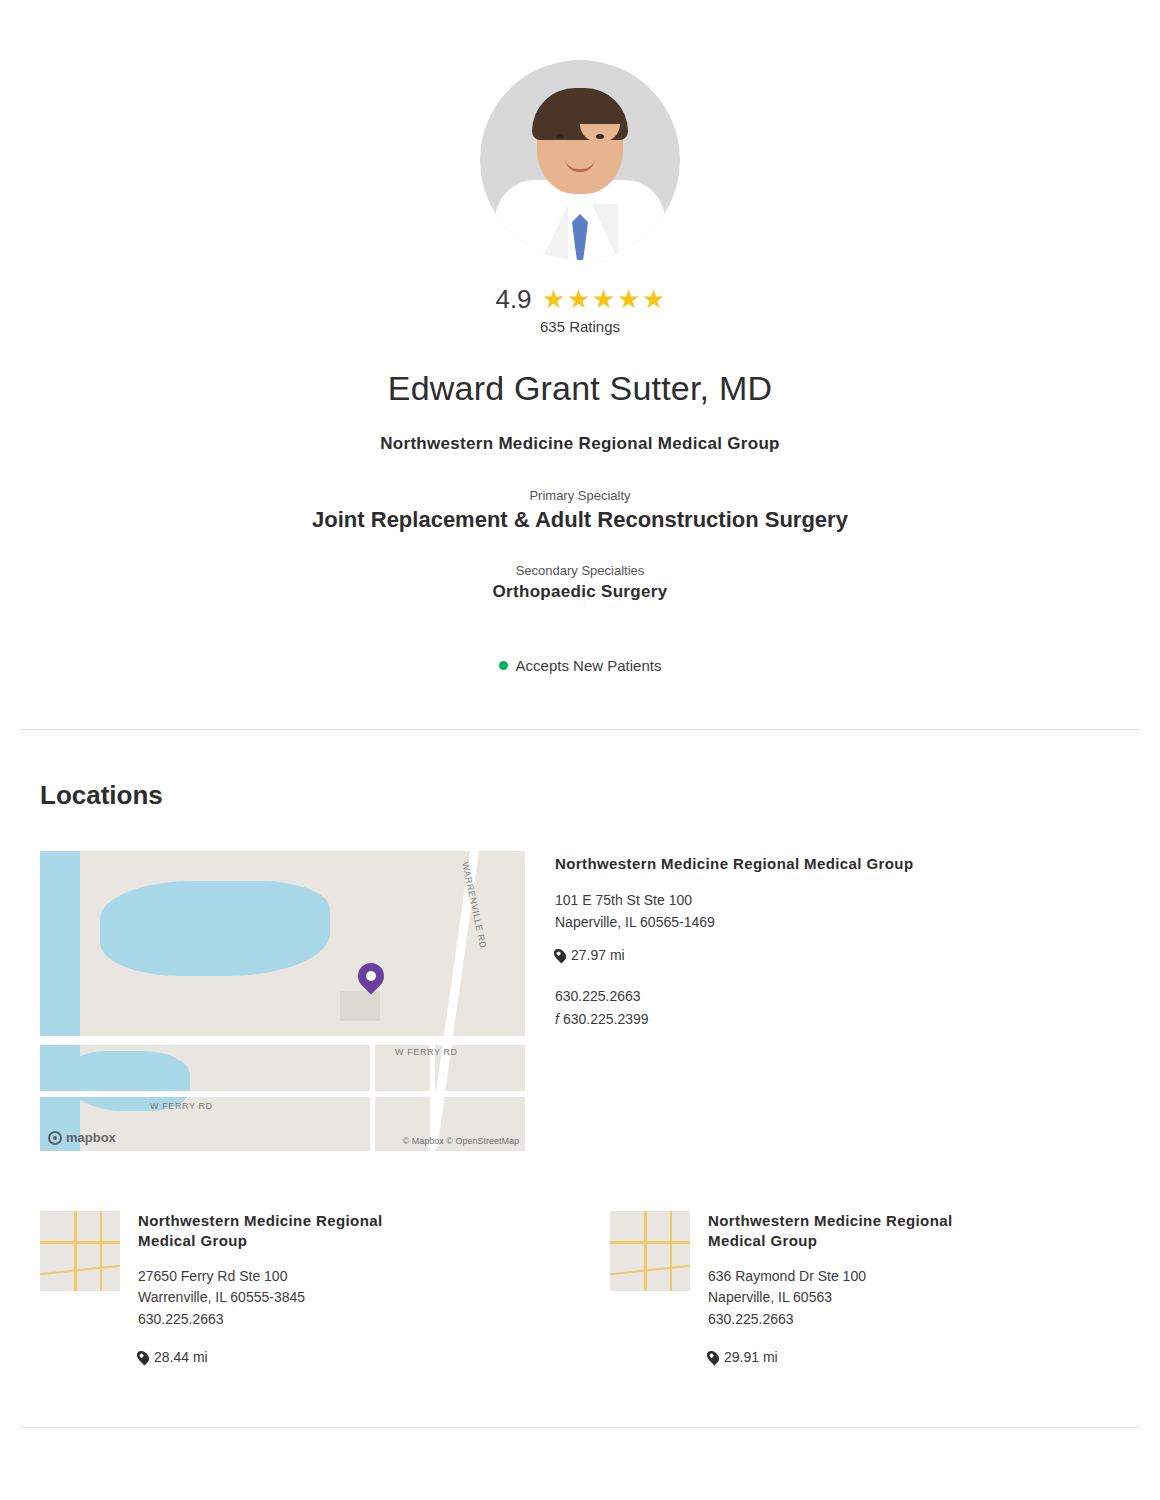4.9 ★★★★★
635 Ratings
Edward Grant Sutter, MD
Northwestern Medicine Regional Medical Group
Primary Specialty
Joint Replacement & Adult Reconstruction Surgery
Secondary Specialties
Orthopaedic Surgery
Accepts New Patients
Locations
W FERRY RD W FERRY RD WARRENVILLE RD
mapbox
© Mapbox © OpenStreetMap
Northwestern Medicine Regional Medical Group
101 E 75th St Ste 100
Naperville, IL 60565-1469
27.97 mi
630.225.2663
f630.225.2399
Northwestern Medicine Regional
Medical Group
27650 Ferry Rd Ste 100
Warrenville, IL 60555-3845
630.225.2663
28.44 mi
Northwestern Medicine Regional
Medical Group
636 Raymond Dr Ste 100
Naperville, IL 60563
630.225.2663
29.91 mi